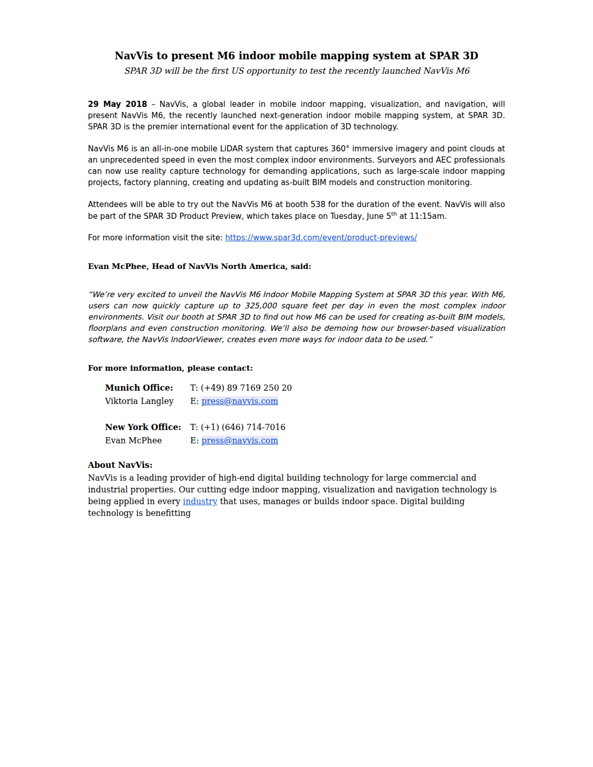NavVis to present M6 indoor mobile mapping system at SPAR 3D
SPAR 3D will be the first US opportunity to test the recently launched NavVis M6
29 May 2018 – NavVis, a global leader in mobile indoor mapping, visualization, and navigation, will present NavVis M6, the recently launched next-generation indoor mobile mapping system, at SPAR 3D. SPAR 3D is the premier international event for the application of 3D technology.
NavVis M6 is an all-in-one mobile LiDAR system that captures 360° immersive imagery and point clouds at an unprecedented speed in even the most complex indoor environments. Surveyors and AEC professionals can now use reality capture technology for demanding applications, such as large-scale indoor mapping projects, factory planning, creating and updating as-built BIM models and construction monitoring.
Attendees will be able to try out the NavVis M6 at booth 538 for the duration of the event. NavVis will also be part of the SPAR 3D Product Preview, which takes place on Tuesday, June 5th at 11:15am.
For more information visit the site: https://www.spar3d.com/event/product-previews/
Evan McPhee, Head of NavVis North America, said:
“We’re very excited to unveil the NavVis M6 Indoor Mobile Mapping System at SPAR 3D this year. With M6, users can now quickly capture up to 325,000 square feet per day in even the most complex indoor environments. Visit our booth at SPAR 3D to find out how M6 can be used for creating as-built BIM models, floorplans and even construction monitoring. We’ll also be demoing how our browser-based visualization software, the NavVis IndoorViewer, creates even more ways for indoor data to be used.”
For more information, please contact:
| Munich Office: | T: (+49) 89 7169 250 20 |
| Viktoria Langley | E: press@navvis.com |
| New York Office: | T: (+1) (646) 714-7016 |
| Evan McPhee | E: press@navvis.com |
About NavVis:
NavVis is a leading provider of high-end digital building technology for large commercial and industrial properties. Our cutting edge indoor mapping, visualization and navigation technology is being applied in every industry that uses, manages or builds indoor space. Digital building technology is benefitting